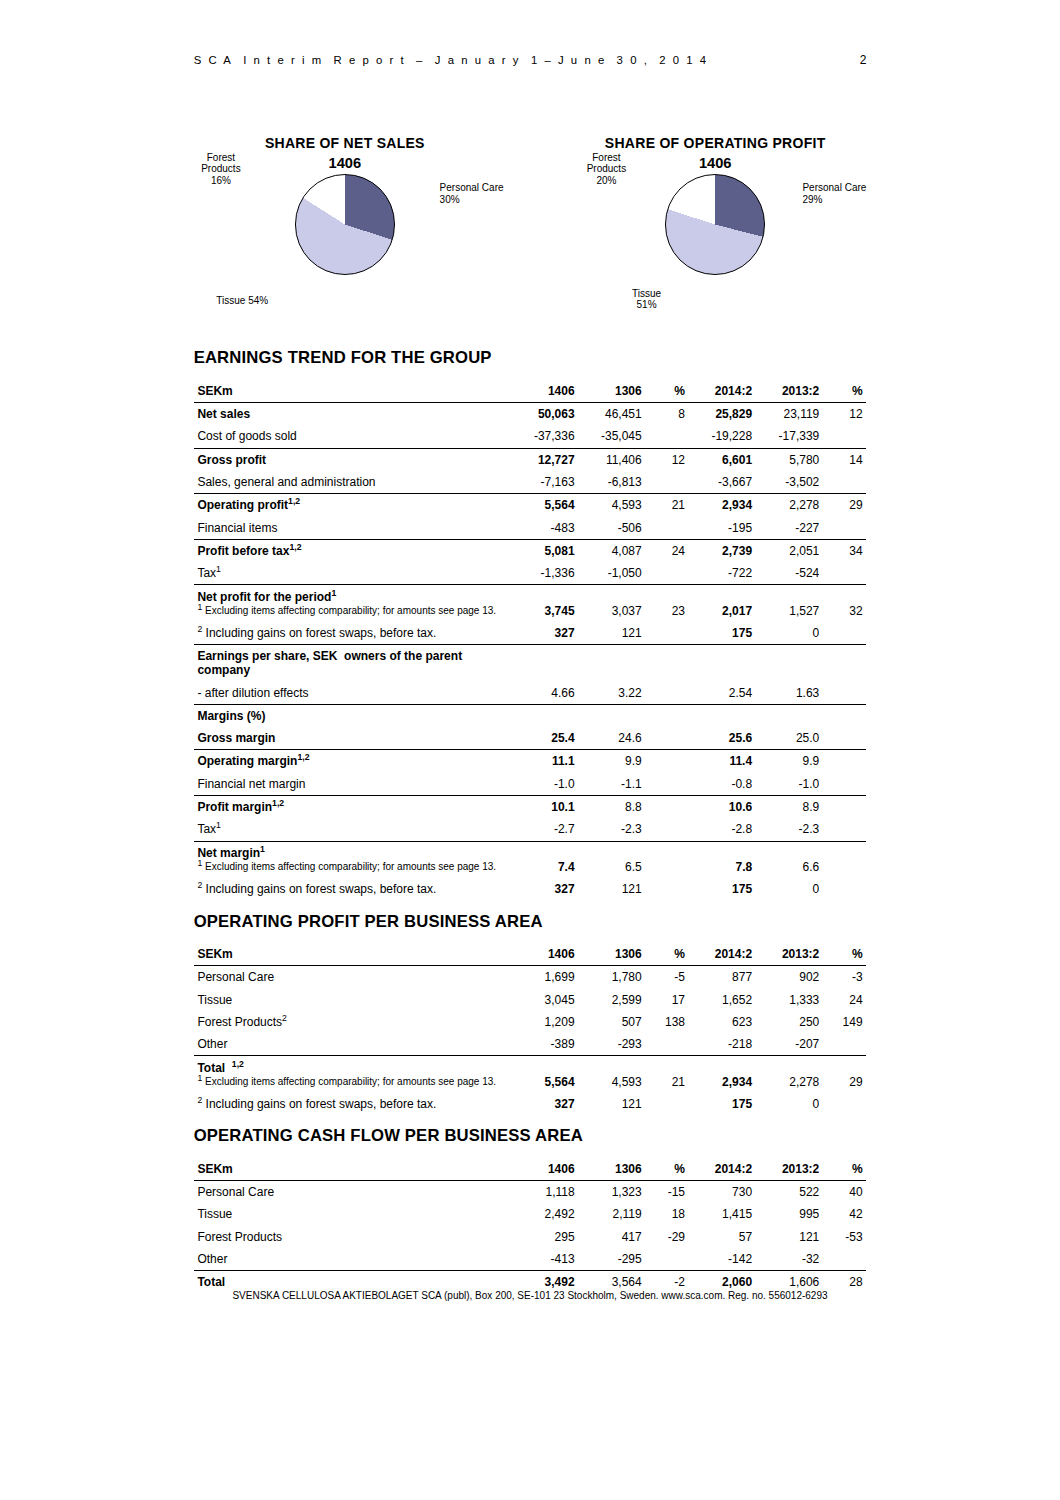S C A I n t e r i m R e p o r t – J a n u a r y 1 – J u n e 3 0 , 2 0 1 4
2
SHARE OF NET SALES
1406
Forest
Products
16%
Personal Care
30%
Tissue 54%
SHARE OF OPERATING PROFIT
1406
Forest
Products
20%
Personal Care
29%
Tissue
51%
EARNINGS TREND FOR THE GROUP
| SEKm | 1406 | 1306 | % | 2014:2 | 2013:2 | % |
| --- | --- | --- | --- | --- | --- | --- |
| Net sales | 50,063 | 46,451 | 8 | 25,829 | 23,119 | 12 |
| Cost of goods sold | -37,336 | -35,045 | | -19,228 | -17,339 | |
| Gross profit | 12,727 | 11,406 | 12 | 6,601 | 5,780 | 14 |
| Sales, general and administration | -7,163 | -6,813 | | -3,667 | -3,502 | |
| Operating profit 1,2 | 5,564 | 4,593 | 21 | 2,934 | 2,278 | 29 |
| Financial items | -483 | -506 | | -195 | -227 | |
| Profit before tax 1,2 | 5,081 | 4,087 | 24 | 2,739 | 2,051 | 34 |
| Tax 1 | -1,336 | -1,050 | | -722 | -524 | |
| Net profit for the period 1 1 Excluding items affecting comparability; for amounts see page 13. | 3,745 | 3,037 | 23 | 2,017 | 1,527 | 32 |
| 2 Including gains on forest swaps, before tax. | 327 | 121 | | 175 | 0 | |
| Earnings per share, SEK owners of the parent company | | | | | | |
| - after dilution effects | 4.66 | 3.22 | | 2.54 | 1.63 | |
| Margins (%) | | | | | | |
| Gross margin | 25.4 | 24.6 | | 25.6 | 25.0 | |
| Operating margin 1,2 | 11.1 | 9.9 | | 11.4 | 9.9 | |
| Financial net margin | -1.0 | -1.1 | | -0.8 | -1.0 | |
| Profit margin 1,2 | 10.1 | 8.8 | | 10.6 | 8.9 | |
| Tax 1 | -2.7 | -2.3 | | -2.8 | -2.3 | |
| Net margin 1 1 Excluding items affecting comparability; for amounts see page 13. | 7.4 | 6.5 | | 7.8 | 6.6 | |
| 2 Including gains on forest swaps, before tax. | 327 | 121 | | 175 | 0 | |
OPERATING PROFIT PER BUSINESS AREA
| SEKm | 1406 | 1306 | % | 2014:2 | 2013:2 | % |
| --- | --- | --- | --- | --- | --- | --- |
| Personal Care | 1,699 | 1,780 | -5 | 877 | 902 | -3 |
| Tissue | 3,045 | 2,599 | 17 | 1,652 | 1,333 | 24 |
| Forest Products 2 | 1,209 | 507 | 138 | 623 | 250 | 149 |
| Other | -389 | -293 | | -218 | -207 | |
| Total 1,2 1 Excluding items affecting comparability; for amounts see page 13. | 5,564 | 4,593 | 21 | 2,934 | 2,278 | 29 |
| 2 Including gains on forest swaps, before tax. | 327 | 121 | | 175 | 0 | |
OPERATING CASH FLOW PER BUSINESS AREA
| SEKm | 1406 | 1306 | % | 2014:2 | 2013:2 | % |
| --- | --- | --- | --- | --- | --- | --- |
| Personal Care | 1,118 | 1,323 | -15 | 730 | 522 | 40 |
| Tissue | 2,492 | 2,119 | 18 | 1,415 | 995 | 42 |
| Forest Products | 295 | 417 | -29 | 57 | 121 | -53 |
| Other | -413 | -295 | | -142 | -32 | |
| Total | 3,492 | 3,564 | -2 | 2,060 | 1,606 | 28 |
SVENSKA CELLULOSA AKTIEBOLAGET SCA (publ), Box 200, SE-101 23 Stockholm, Sweden. www.sca.com. Reg. no. 556012-6293